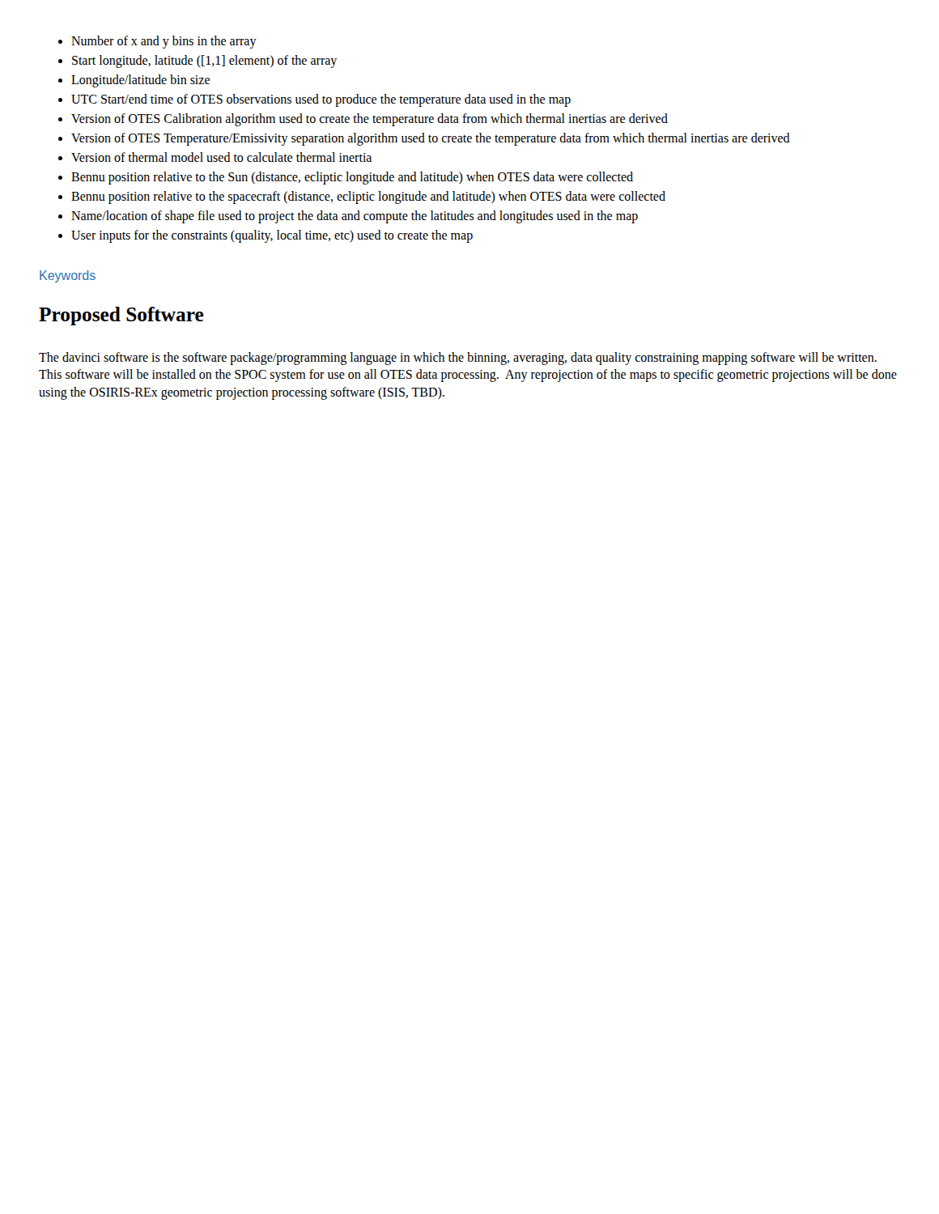Number of x and y bins in the array
Start longitude, latitude ([1,1] element) of the array
Longitude/latitude bin size
UTC Start/end time of OTES observations used to produce the temperature data used in the map
Version of OTES Calibration algorithm used to create the temperature data from which thermal inertias are derived
Version of OTES Temperature/Emissivity separation algorithm used to create the temperature data from which thermal inertias are derived
Version of thermal model used to calculate thermal inertia
Bennu position relative to the Sun (distance, ecliptic longitude and latitude) when OTES data were collected
Bennu position relative to the spacecraft (distance, ecliptic longitude and latitude) when OTES data were collected
Name/location of shape file used to project the data and compute the latitudes and longitudes used in the map
User inputs for the constraints (quality, local time, etc) used to create the map
Keywords
Proposed Software
The davinci software is the software package/programming language in which the binning, averaging, data quality constraining mapping software will be written. This software will be installed on the SPOC system for use on all OTES data processing. Any reprojection of the maps to specific geometric projections will be done using the OSIRIS-REx geometric projection processing software (ISIS, TBD).